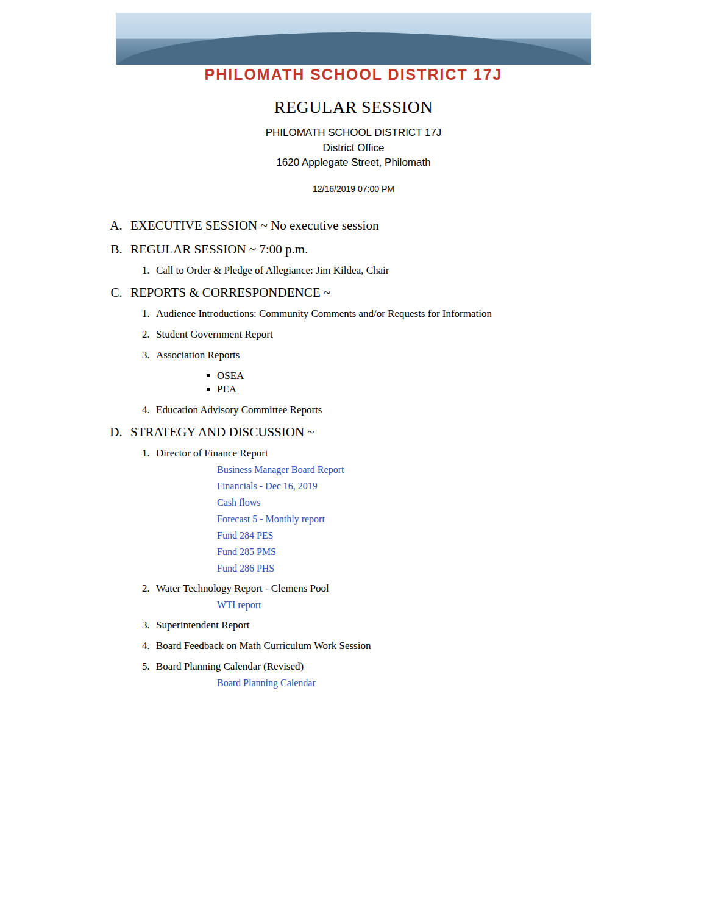PHILOMATH SCHOOL DISTRICT 17J
REGULAR SESSION
PHILOMATH SCHOOL DISTRICT 17J
District Office
1620 Applegate Street, Philomath
12/16/2019 07:00 PM
EXECUTIVE SESSION ~ No executive session
REGULAR SESSION ~ 7:00 p.m.
Call to Order & Pledge of Allegiance: Jim Kildea, Chair
REPORTS & CORRESPONDENCE ~
Audience Introductions: Community Comments and/or Requests for Information
Student Government Report
Association Reports
OSEA
PEA
Education Advisory Committee Reports
STRATEGY AND DISCUSSION ~
Director of Finance Report
Business Manager Board Report Financials - Dec 16, 2019 Cash flows Forecast 5 - Monthly report Fund 284 PES Fund 285 PMS Fund 286 PHS
Water Technology Report - Clemens Pool
WTI report
Superintendent Report
Board Feedback on Math Curriculum Work Session
Board Planning Calendar (Revised)
Board Planning Calendar